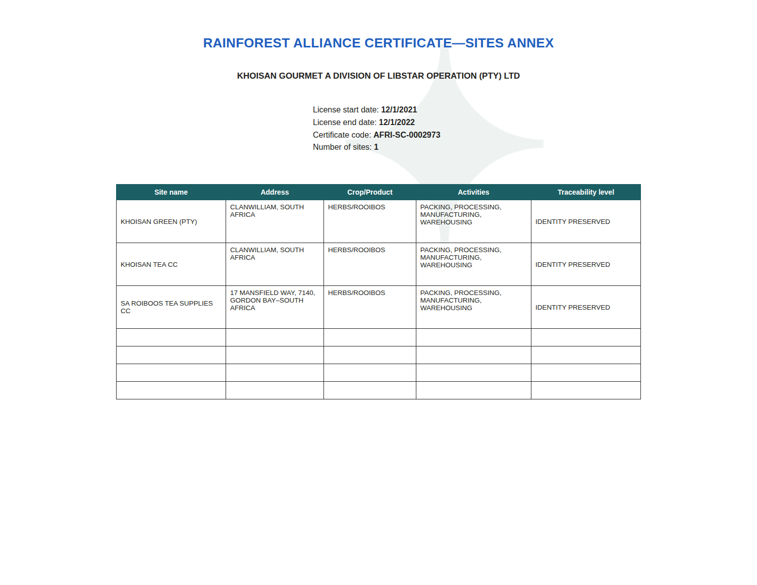✦
RAINFOREST ALLIANCE CERTIFICATE—SITES ANNEX
KHOISAN GOURMET A DIVISION OF LIBSTAR OPERATION (PTY) LTD
License start date: 12/1/2021
License end date: 12/1/2022
Certificate code: AFRI-SC-0002973
Number of sites: 1
| Site name | Address | Crop/Product | Activities | Traceability level |
| --- | --- | --- | --- | --- |
| KHOISAN GREEN (PTY) | CLANWILLIAM, SOUTH AFRICA | HERBS/ROOIBOS | PACKING, PROCESSING, MANUFACTURING, WAREHOUSING | IDENTITY PRESERVED |
| KHOISAN TEA CC | CLANWILLIAM, SOUTH AFRICA | HERBS/ROOIBOS | PACKING, PROCESSING, MANUFACTURING, WAREHOUSING | IDENTITY PRESERVED |
| SA ROIBOOS TEA SUPPLIES CC | 17 MANSFIELD WAY, 7140, GORDON BAY–SOUTH AFRICA | HERBS/ROOIBOS | PACKING, PROCESSING, MANUFACTURING, WAREHOUSING | IDENTITY PRESERVED |